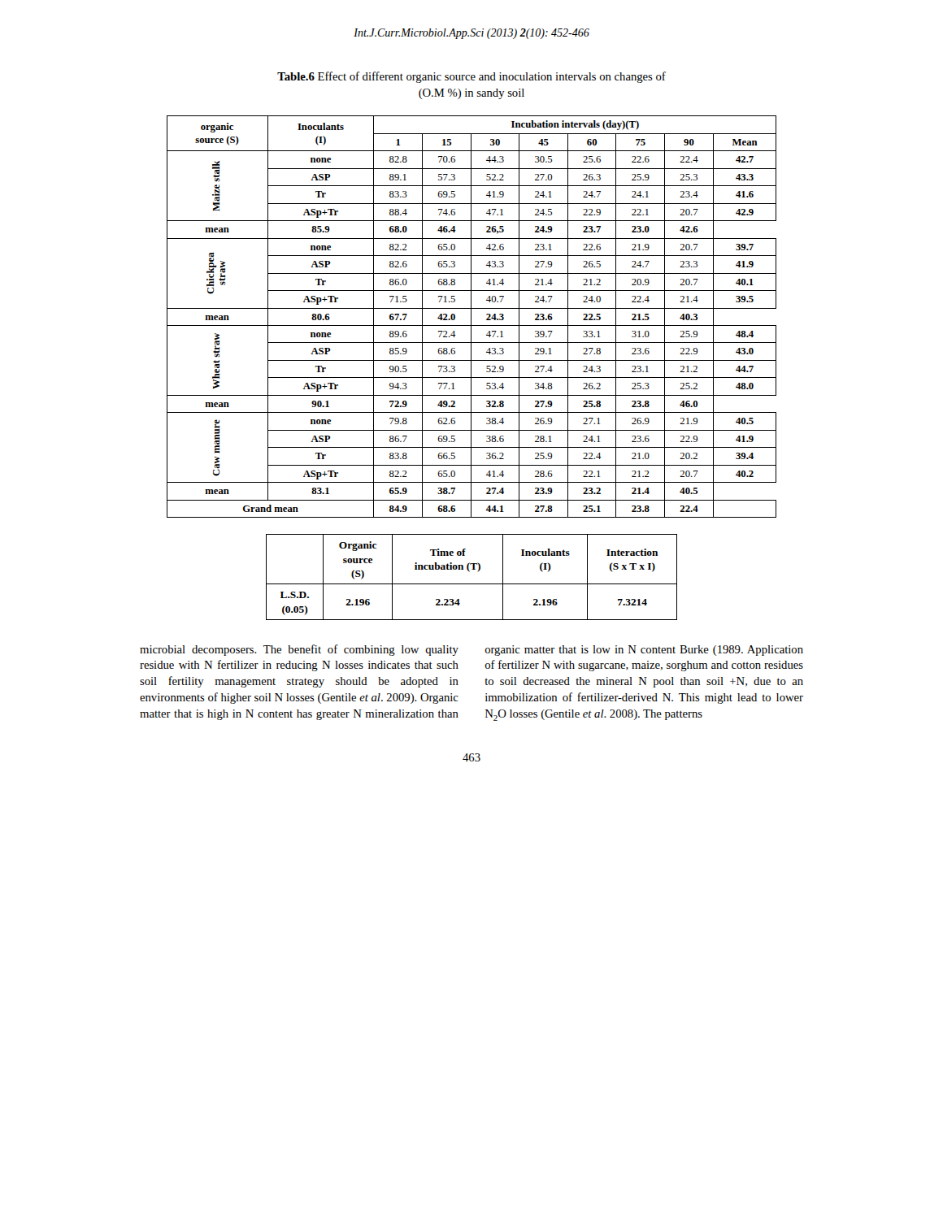Int.J.Curr.Microbiol.App.Sci (2013) 2(10): 452-466
Table.6 Effect of different organic source and inoculation intervals on changes of
(O.M %) in sandy soil
| organic source (S) | Inoculants (I) | Incubation intervals (day)(T) |
| --- | --- | --- |
| 1 | 15 | 30 | 45 | 60 | 75 | 90 | Mean |
| Maize stalk | none | 82.8 | 70.6 | 44.3 | 30.5 | 25.6 | 22.6 | 22.4 | 42.7 |
| ASP | 89.1 | 57.3 | 52.2 | 27.0 | 26.3 | 25.9 | 25.3 | 43.3 |
| Tr | 83.3 | 69.5 | 41.9 | 24.1 | 24.7 | 24.1 | 23.4 | 41.6 |
| ASp+Tr | 88.4 | 74.6 | 47.1 | 24.5 | 22.9 | 22.1 | 20.7 | 42.9 |
| mean | 85.9 | 68.0 | 46.4 | 26,5 | 24.9 | 23.7 | 23.0 | 42.6 |
| Chickpea straw | none | 82.2 | 65.0 | 42.6 | 23.1 | 22.6 | 21.9 | 20.7 | 39.7 |
| ASP | 82.6 | 65.3 | 43.3 | 27.9 | 26.5 | 24.7 | 23.3 | 41.9 |
| Tr | 86.0 | 68.8 | 41.4 | 21.4 | 21.2 | 20.9 | 20.7 | 40.1 |
| ASp+Tr | 71.5 | 71.5 | 40.7 | 24.7 | 24.0 | 22.4 | 21.4 | 39.5 |
| mean | 80.6 | 67.7 | 42.0 | 24.3 | 23.6 | 22.5 | 21.5 | 40.3 |
| Wheat straw | none | 89.6 | 72.4 | 47.1 | 39.7 | 33.1 | 31.0 | 25.9 | 48.4 |
| ASP | 85.9 | 68.6 | 43.3 | 29.1 | 27.8 | 23.6 | 22.9 | 43.0 |
| Tr | 90.5 | 73.3 | 52.9 | 27.4 | 24.3 | 23.1 | 21.2 | 44.7 |
| ASp+Tr | 94.3 | 77.1 | 53.4 | 34.8 | 26.2 | 25.3 | 25.2 | 48.0 |
| mean | 90.1 | 72.9 | 49.2 | 32.8 | 27.9 | 25.8 | 23.8 | 46.0 |
| Caw manure | none | 79.8 | 62.6 | 38.4 | 26.9 | 27.1 | 26.9 | 21.9 | 40.5 |
| ASP | 86.7 | 69.5 | 38.6 | 28.1 | 24.1 | 23.6 | 22.9 | 41.9 |
| Tr | 83.8 | 66.5 | 36.2 | 25.9 | 22.4 | 21.0 | 20.2 | 39.4 |
| ASp+Tr | 82.2 | 65.0 | 41.4 | 28.6 | 22.1 | 21.2 | 20.7 | 40.2 |
| mean | 83.1 | 65.9 | 38.7 | 27.4 | 23.9 | 23.2 | 21.4 | 40.5 |
| Grand mean | 84.9 | 68.6 | 44.1 | 27.8 | 25.1 | 23.8 | 22.4 | |
| | Organic source (S) | Time of incubation (T) | Inoculants (I) | Interaction (S x T x I) |
| --- | --- | --- | --- | --- |
| L.S.D. (0.05) | 2.196 | 2.234 | 2.196 | 7.3214 |
microbial decomposers. The benefit of combining low quality residue with N fertilizer in reducing N losses indicates that such soil fertility management strategy should be adopted in environments of higher soil N losses (Gentile et al. 2009). Organic matter that is high in N content has greater N mineralization than organic matter that is low in N content Burke (1989. Application of fertilizer N with sugarcane, maize, sorghum and cotton residues to soil decreased the mineral N pool than soil +N, due to an immobilization of fertilizer-derived N. This might lead to lower N2O losses (Gentile et al. 2008). The patterns
463